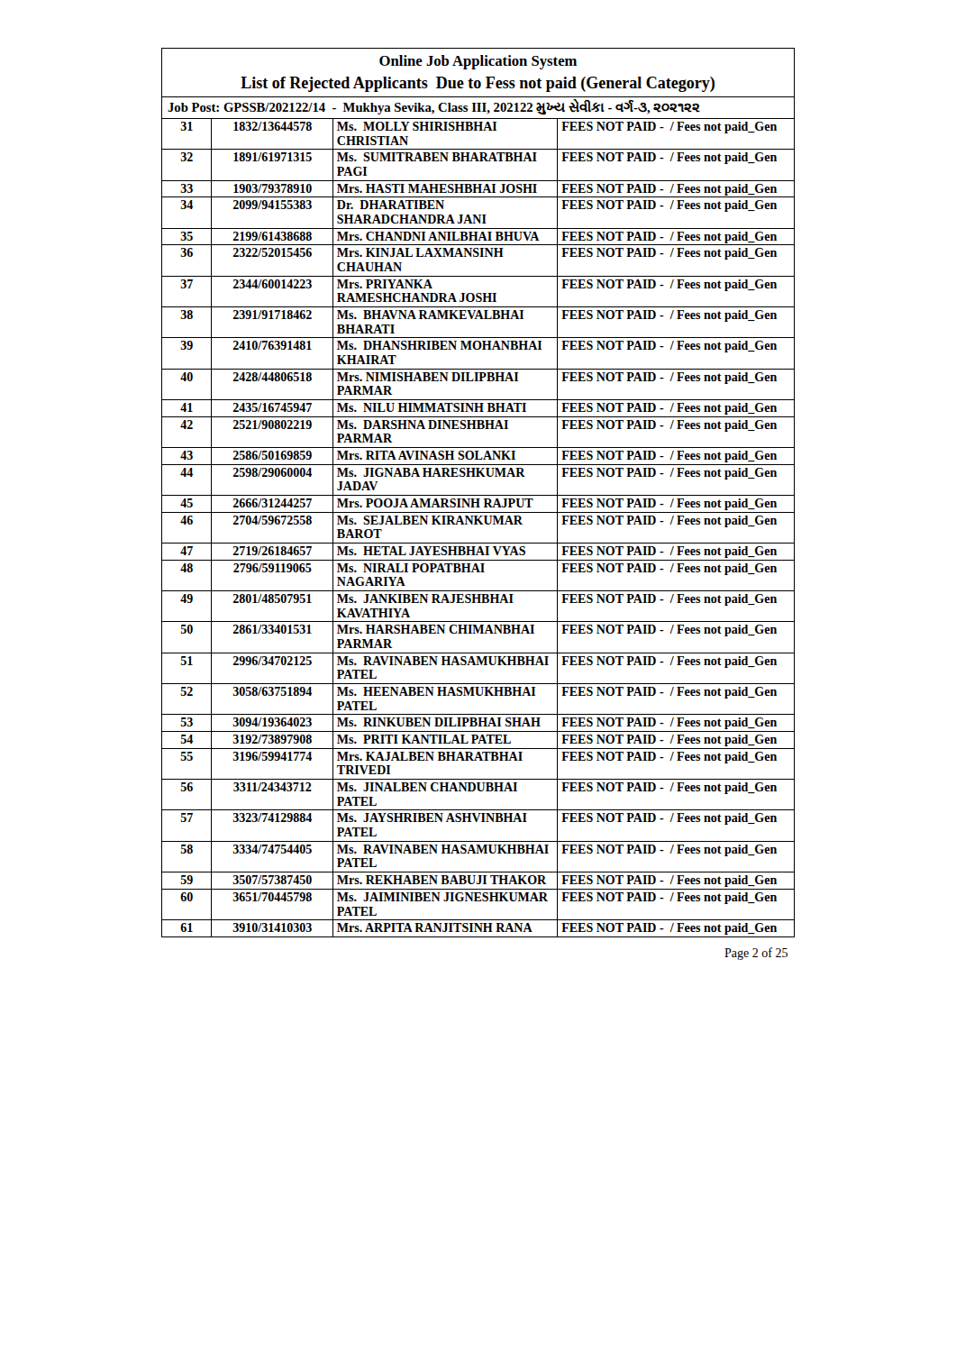Online Job Application System
List of Rejected Applicants Due to Fess not paid (General Category)
Job Post: GPSSB/202122/14 - Mukhya Sevika, Class III, 202122 મુખ્ય સેવીકા - વર્ગ-૩, ૨૦૨૧૨૨
| 31 | 1832/13644578 | Ms. MOLLY SHIRISHBHAI CHRISTIAN | FEES NOT PAID - / Fees not paid_Gen |
| 32 | 1891/61971315 | Ms. SUMITRABEN BHARATBHAI PAGI | FEES NOT PAID - / Fees not paid_Gen |
| 33 | 1903/79378910 | Mrs. HASTI MAHESHBHAI JOSHI | FEES NOT PAID - / Fees not paid_Gen |
| 34 | 2099/94155383 | Dr. DHARATIBEN SHARADCHANDRA JANI | FEES NOT PAID - / Fees not paid_Gen |
| 35 | 2199/61438688 | Mrs. CHANDNI ANILBHAI BHUVA | FEES NOT PAID - / Fees not paid_Gen |
| 36 | 2322/52015456 | Mrs. KINJAL LAXMANSINH CHAUHAN | FEES NOT PAID - / Fees not paid_Gen |
| 37 | 2344/60014223 | Mrs. PRIYANKA RAMESHCHANDRA JOSHI | FEES NOT PAID - / Fees not paid_Gen |
| 38 | 2391/91718462 | Ms. BHAVNA RAMKEVALBHAI BHARATI | FEES NOT PAID - / Fees not paid_Gen |
| 39 | 2410/76391481 | Ms. DHANSHRIBEN MOHANBHAI KHAIRAT | FEES NOT PAID - / Fees not paid_Gen |
| 40 | 2428/44806518 | Mrs. NIMISHABEN DILIPBHAI PARMAR | FEES NOT PAID - / Fees not paid_Gen |
| 41 | 2435/16745947 | Ms. NILU HIMMATSINH BHATI | FEES NOT PAID - / Fees not paid_Gen |
| 42 | 2521/90802219 | Ms. DARSHNA DINESHBHAI PARMAR | FEES NOT PAID - / Fees not paid_Gen |
| 43 | 2586/50169859 | Mrs. RITA AVINASH SOLANKI | FEES NOT PAID - / Fees not paid_Gen |
| 44 | 2598/29060004 | Ms. JIGNABA HARESHKUMAR JADAV | FEES NOT PAID - / Fees not paid_Gen |
| 45 | 2666/31244257 | Mrs. POOJA AMARSINH RAJPUT | FEES NOT PAID - / Fees not paid_Gen |
| 46 | 2704/59672558 | Ms. SEJALBEN KIRANKUMAR BAROT | FEES NOT PAID - / Fees not paid_Gen |
| 47 | 2719/26184657 | Ms. HETAL JAYESHBHAI VYAS | FEES NOT PAID - / Fees not paid_Gen |
| 48 | 2796/59119065 | Ms. NIRALI POPATBHAI NAGARIYA | FEES NOT PAID - / Fees not paid_Gen |
| 49 | 2801/48507951 | Ms. JANKIBEN RAJESHBHAI KAVATHIYA | FEES NOT PAID - / Fees not paid_Gen |
| 50 | 2861/33401531 | Mrs. HARSHABEN CHIMANBHAI PARMAR | FEES NOT PAID - / Fees not paid_Gen |
| 51 | 2996/34702125 | Ms. RAVINABEN HASAMUKHBHAI PATEL | FEES NOT PAID - / Fees not paid_Gen |
| 52 | 3058/63751894 | Ms. HEENABEN HASMUKHBHAI PATEL | FEES NOT PAID - / Fees not paid_Gen |
| 53 | 3094/19364023 | Ms. RINKUBEN DILIPBHAI SHAH | FEES NOT PAID - / Fees not paid_Gen |
| 54 | 3192/73897908 | Ms. PRITI KANTILAL PATEL | FEES NOT PAID - / Fees not paid_Gen |
| 55 | 3196/59941774 | Mrs. KAJALBEN BHARATBHAI TRIVEDI | FEES NOT PAID - / Fees not paid_Gen |
| 56 | 3311/24343712 | Ms. JINALBEN CHANDUBHAI PATEL | FEES NOT PAID - / Fees not paid_Gen |
| 57 | 3323/74129884 | Ms. JAYSHRIBEN ASHVINBHAI PATEL | FEES NOT PAID - / Fees not paid_Gen |
| 58 | 3334/74754405 | Ms. RAVINABEN HASAMUKHBHAI PATEL | FEES NOT PAID - / Fees not paid_Gen |
| 59 | 3507/57387450 | Mrs. REKHABEN BABUJI THAKOR | FEES NOT PAID - / Fees not paid_Gen |
| 60 | 3651/70445798 | Ms. JAIMINIBEN JIGNESHKUMAR PATEL | FEES NOT PAID - / Fees not paid_Gen |
| 61 | 3910/31410303 | Mrs. ARPITA RANJITSINH RANA | FEES NOT PAID - / Fees not paid_Gen |
Page 2 of 25